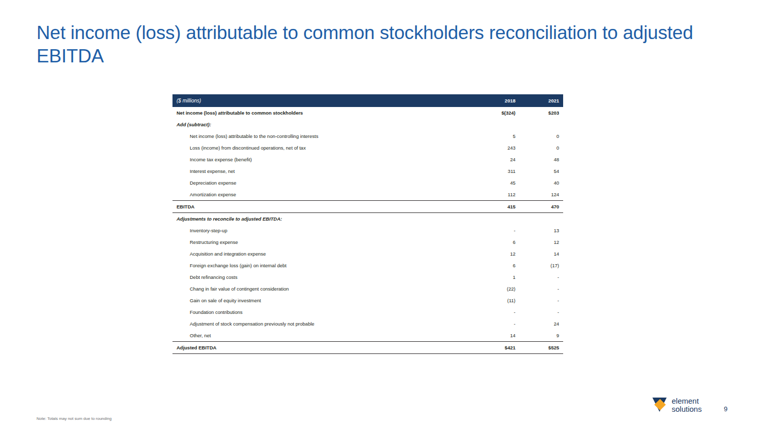Net income (loss) attributable to common stockholders reconciliation to adjusted EBITDA
| ($ millions) | 2018 | 2021 |
| --- | --- | --- |
| Net income (loss) attributable to common stockholders | $(324) | $203 |
| Add (subtract): | | |
| Net income (loss) attributable to the non-controlling interests | 5 | 0 |
| Loss (income) from discontinued operations, net of tax | 243 | 0 |
| Income tax expense (benefit) | 24 | 48 |
| Interest expense, net | 311 | 54 |
| Depreciation expense | 45 | 40 |
| Amortization expense | 112 | 124 |
| EBITDA | 415 | 470 |
| Adjustments to reconcile to adjusted EBITDA: | | |
| Inventory-step-up | - | 13 |
| Restructuring expense | 6 | 12 |
| Acquisition and integration expense | 12 | 14 |
| Foreign exchange loss (gain) on internal debt | 6 | (17) |
| Debt refinancing costs | 1 | - |
| Chang in fair value of contingent consideration | (22) | - |
| Gain on sale of equity investment | (11) | - |
| Foundation contributions | - | - |
| Adjustment of stock compensation previously not probable | - | 24 |
| Other, net | 14 | 9 |
| Adjusted EBITDA | $421 | $525 |
Note: Totals may not sum due to rounding
element
solutions
9